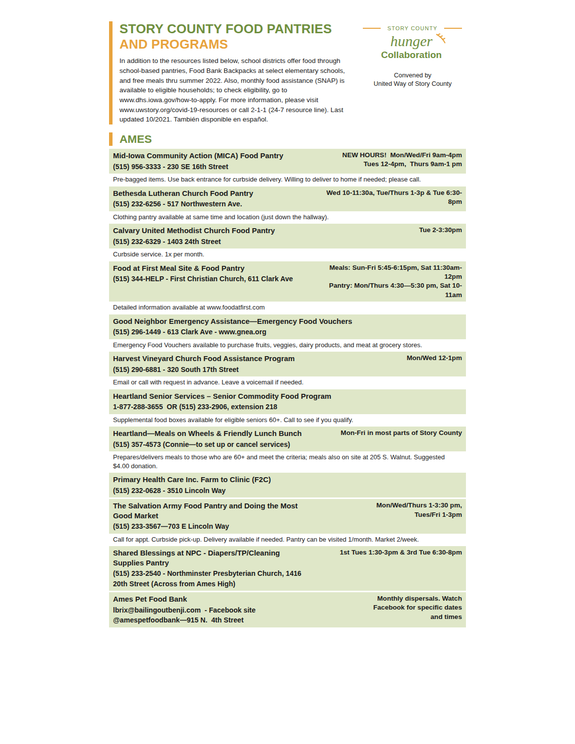STORY COUNTY FOOD PANTRIES AND PROGRAMS
In addition to the resources listed below, school districts offer food through school-based pantries, Food Bank Backpacks at select elementary schools, and free meals thru summer 2022. Also, monthly food assistance (SNAP) is available to eligible households; to check eligibility, go to www.dhs.iowa.gov/how-to-apply. For more information, please visit www.uwstory.org/covid-19-resources or call 2-1-1 (24-7 resource line). Last updated 10/2021. También disponible en español.
STORY COUNTY hunger Collaboration
Convened by
United Way of Story County
AMES
| Mid-Iowa Community Action (MICA) Food Pantry (515) 956-3333 - 230 SE 16th Street | NEW HOURS! Mon/Wed/Fri 9am-4pm Tues 12-4pm, Thurs 9am-1 pm |
| Pre-bagged items. Use back entrance for curbside delivery. Willing to deliver to home if needed; please call. |
| Bethesda Lutheran Church Food Pantry (515) 232-6256 - 517 Northwestern Ave. | Wed 10-11:30a, Tue/Thurs 1-3p & Tue 6:30-8pm |
| Clothing pantry available at same time and location (just down the hallway). |
| Calvary United Methodist Church Food Pantry (515) 232-6329 - 1403 24th Street | Tue 2-3:30pm |
| Curbside service. 1x per month. |
| Food at First Meal Site & Food Pantry (515) 344-HELP - First Christian Church, 611 Clark Ave | Meals: Sun-Fri 5:45-6:15pm, Sat 11:30am-12pm Pantry: Mon/Thurs 4:30—5:30 pm, Sat 10-11am |
| Detailed information available at www.foodatfirst.com |
| Good Neighbor Emergency Assistance—Emergency Food Vouchers (515) 296-1449 - 613 Clark Ave - www.gnea.org |
| Emergency Food Vouchers available to purchase fruits, veggies, dairy products, and meat at grocery stores. |
| Harvest Vineyard Church Food Assistance Program (515) 290-6881 - 320 South 17th Street | Mon/Wed 12-1pm |
| Email or call with request in advance. Leave a voicemail if needed. |
| Heartland Senior Services – Senior Commodity Food Program 1-877-288-3655 OR (515) 233-2906, extension 218 |
| Supplemental food boxes available for eligible seniors 60+. Call to see if you qualify. |
| Heartland—Meals on Wheels & Friendly Lunch Bunch (515) 357-4573 (Connie—to set up or cancel services) | Mon-Fri in most parts of Story County |
| Prepares/delivers meals to those who are 60+ and meet the criteria; meals also on site at 205 S. Walnut. Suggested $4.00 donation. |
| Primary Health Care Inc. Farm to Clinic (F2C) (515) 232-0628 - 3510 Lincoln Way |
| The Salvation Army Food Pantry and Doing the Most Good Market (515) 233-3567—703 E Lincoln Way | Mon/Wed/Thurs 1-3:30 pm, Tues/Fri 1-3pm |
| Call for appt. Curbside pick-up. Delivery available if needed. Pantry can be visited 1/month. Market 2/week. |
| Shared Blessings at NPC - Diapers/TP/Cleaning Supplies Pantry (515) 233-2540 - Northminster Presbyterian Church, 1416 20th Street (Across from Ames High) | 1st Tues 1:30-3pm & 3rd Tue 6:30-8pm |
| Ames Pet Food Bank lbrix@bailingoutbenji.com - Facebook site @amespetfoodbank—915 N. 4th Street | Monthly dispersals. Watch Facebook for specific dates and times |